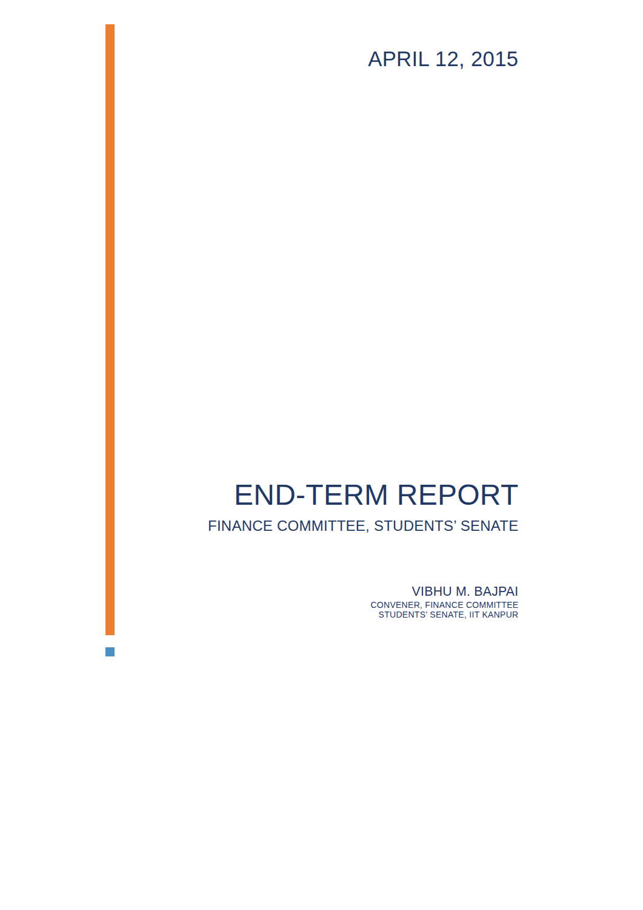APRIL 12, 2015
END-TERM REPORT
FINANCE COMMITTEE, STUDENTS’ SENATE
VIBHU M. BAJPAI
CONVENER, FINANCE COMMITTEE
STUDENTS’ SENATE, IIT KANPUR